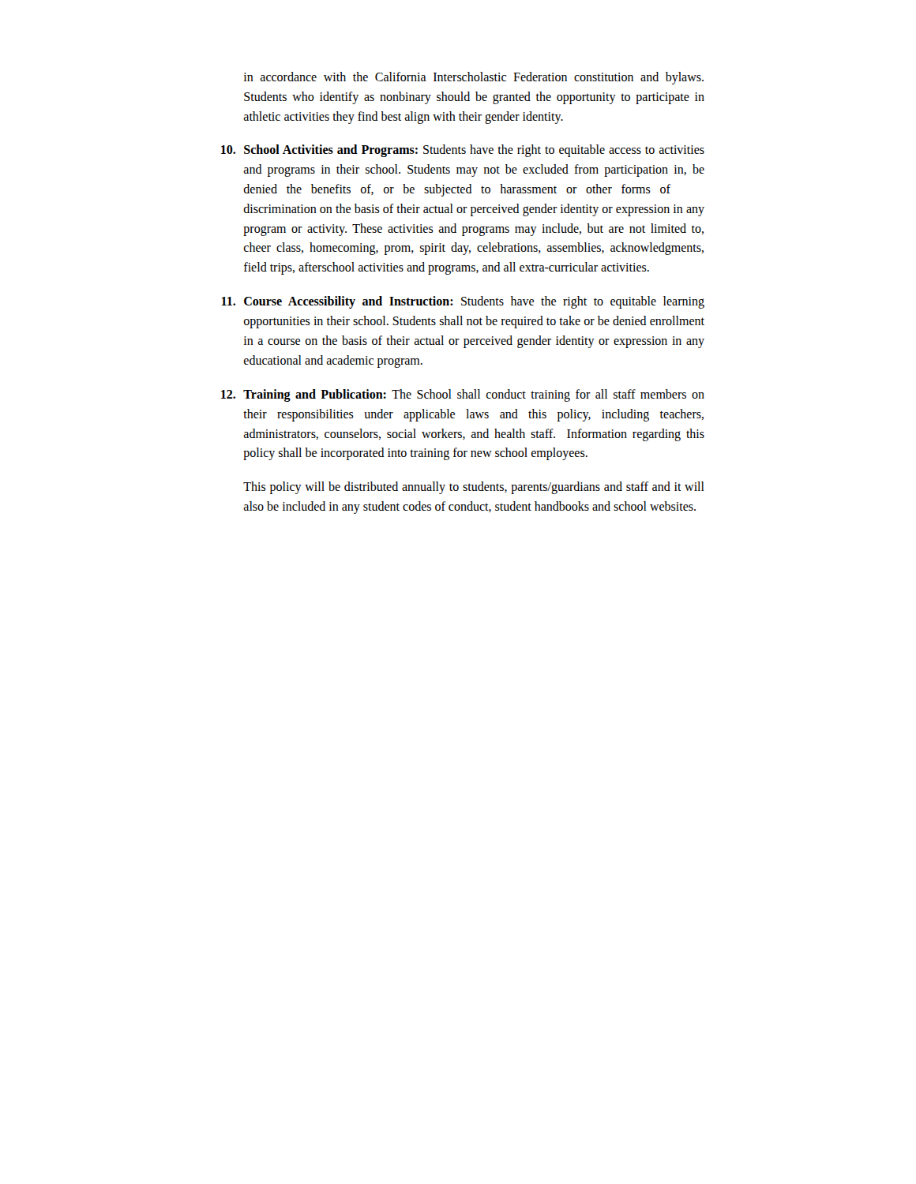in accordance with the California Interscholastic Federation constitution and bylaws. Students who identify as nonbinary should be granted the opportunity to participate in athletic activities they find best align with their gender identity.
School Activities and Programs: Students have the right to equitable access to activities and programs in their school. Students may not be excluded from participation in, be denied the benefits of, or be subjected to harassment or other forms of discrimination on the basis of their actual or perceived gender identity or expression in any program or activity. These activities and programs may include, but are not limited to, cheer class, homecoming, prom, spirit day, celebrations, assemblies, acknowledgments, field trips, afterschool activities and programs, and all extra-curricular activities.
Course Accessibility and Instruction: Students have the right to equitable learning opportunities in their school. Students shall not be required to take or be denied enrollment in a course on the basis of their actual or perceived gender identity or expression in any educational and academic program.
Training and Publication: The School shall conduct training for all staff members on their responsibilities under applicable laws and this policy, including teachers, administrators, counselors, social workers, and health staff. Information regarding this policy shall be incorporated into training for new school employees.
This policy will be distributed annually to students, parents/guardians and staff and it will also be included in any student codes of conduct, student handbooks and school websites.